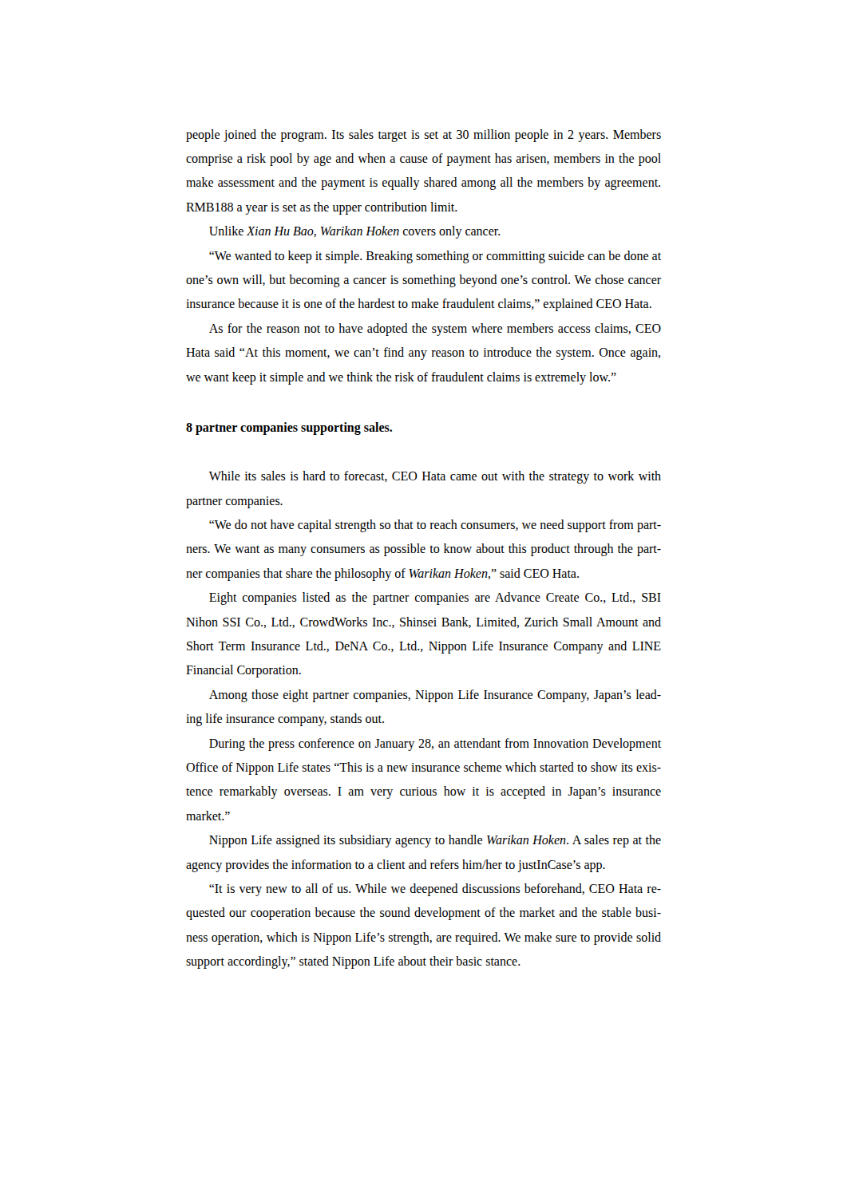people joined the program. Its sales target is set at 30 million people in 2 years. Members comprise a risk pool by age and when a cause of payment has arisen, members in the pool make assessment and the payment is equally shared among all the members by agreement. RMB188 a year is set as the upper contribution limit.
Unlike Xian Hu Bao, Warikan Hoken covers only cancer.
“We wanted to keep it simple. Breaking something or committing suicide can be done at one’s own will, but becoming a cancer is something beyond one’s control. We chose cancer insurance because it is one of the hardest to make fraudulent claims,” explained CEO Hata.
As for the reason not to have adopted the system where members access claims, CEO Hata said “At this moment, we can’t find any reason to introduce the system. Once again, we want keep it simple and we think the risk of fraudulent claims is extremely low.”
8 partner companies supporting sales.
While its sales is hard to forecast, CEO Hata came out with the strategy to work with partner companies.
“We do not have capital strength so that to reach consumers, we need support from partners. We want as many consumers as possible to know about this product through the partner companies that share the philosophy of Warikan Hoken,” said CEO Hata.
Eight companies listed as the partner companies are Advance Create Co., Ltd., SBI Nihon SSI Co., Ltd., CrowdWorks Inc., Shinsei Bank, Limited, Zurich Small Amount and Short Term Insurance Ltd., DeNA Co., Ltd., Nippon Life Insurance Company and LINE Financial Corporation.
Among those eight partner companies, Nippon Life Insurance Company, Japan’s leading life insurance company, stands out.
During the press conference on January 28, an attendant from Innovation Development Office of Nippon Life states “This is a new insurance scheme which started to show its existence remarkably overseas. I am very curious how it is accepted in Japan’s insurance market.”
Nippon Life assigned its subsidiary agency to handle Warikan Hoken. A sales rep at the agency provides the information to a client and refers him/her to justInCase’s app.
“It is very new to all of us. While we deepened discussions beforehand, CEO Hata requested our cooperation because the sound development of the market and the stable business operation, which is Nippon Life’s strength, are required. We make sure to provide solid support accordingly,” stated Nippon Life about their basic stance.